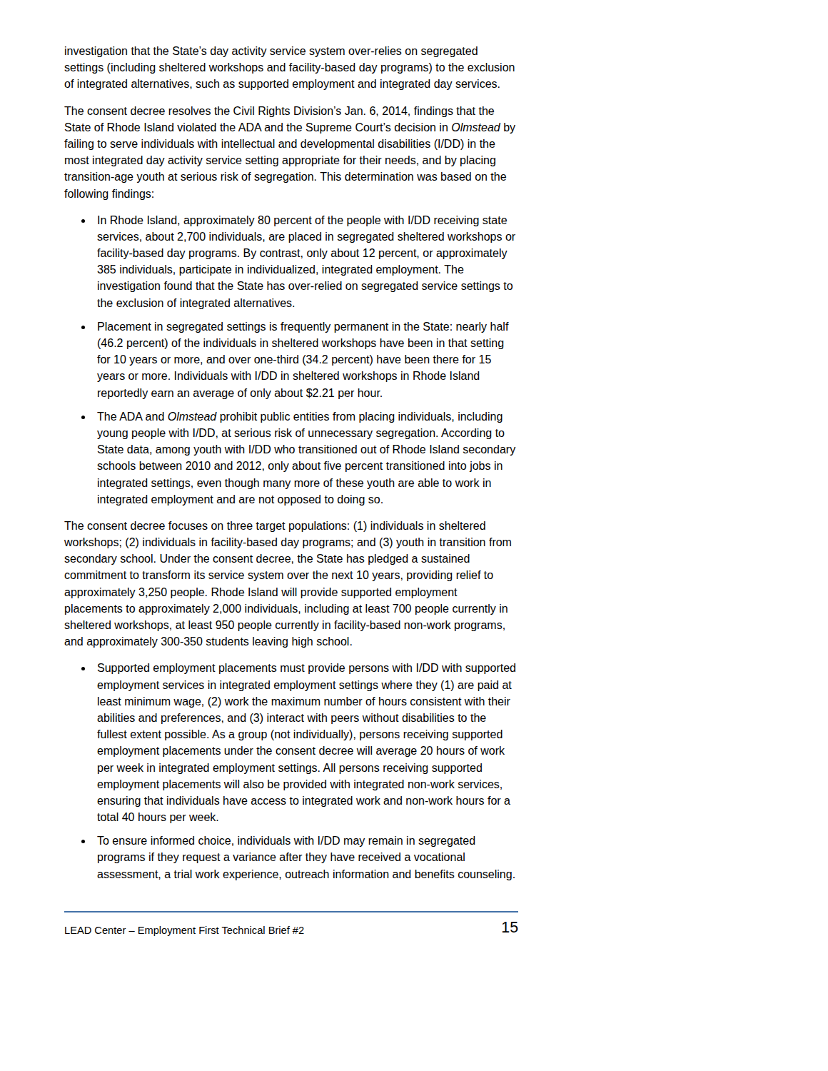investigation that the State’s day activity service system over-relies on segregated settings (including sheltered workshops and facility-based day programs) to the exclusion of integrated alternatives, such as supported employment and integrated day services.
The consent decree resolves the Civil Rights Division’s Jan. 6, 2014, findings that the State of Rhode Island violated the ADA and the Supreme Court’s decision in Olmstead by failing to serve individuals with intellectual and developmental disabilities (I/DD) in the most integrated day activity service setting appropriate for their needs, and by placing transition-age youth at serious risk of segregation. This determination was based on the following findings:
In Rhode Island, approximately 80 percent of the people with I/DD receiving state services, about 2,700 individuals, are placed in segregated sheltered workshops or facility-based day programs. By contrast, only about 12 percent, or approximately 385 individuals, participate in individualized, integrated employment. The investigation found that the State has over-relied on segregated service settings to the exclusion of integrated alternatives.
Placement in segregated settings is frequently permanent in the State: nearly half (46.2 percent) of the individuals in sheltered workshops have been in that setting for 10 years or more, and over one-third (34.2 percent) have been there for 15 years or more. Individuals with I/DD in sheltered workshops in Rhode Island reportedly earn an average of only about $2.21 per hour.
The ADA and Olmstead prohibit public entities from placing individuals, including young people with I/DD, at serious risk of unnecessary segregation. According to State data, among youth with I/DD who transitioned out of Rhode Island secondary schools between 2010 and 2012, only about five percent transitioned into jobs in integrated settings, even though many more of these youth are able to work in integrated employment and are not opposed to doing so.
The consent decree focuses on three target populations: (1) individuals in sheltered workshops; (2) individuals in facility-based day programs; and (3) youth in transition from secondary school. Under the consent decree, the State has pledged a sustained commitment to transform its service system over the next 10 years, providing relief to approximately 3,250 people. Rhode Island will provide supported employment placements to approximately 2,000 individuals, including at least 700 people currently in sheltered workshops, at least 950 people currently in facility-based non-work programs, and approximately 300-350 students leaving high school.
Supported employment placements must provide persons with I/DD with supported employment services in integrated employment settings where they (1) are paid at least minimum wage, (2) work the maximum number of hours consistent with their abilities and preferences, and (3) interact with peers without disabilities to the fullest extent possible. As a group (not individually), persons receiving supported employment placements under the consent decree will average 20 hours of work per week in integrated employment settings. All persons receiving supported employment placements will also be provided with integrated non-work services, ensuring that individuals have access to integrated work and non-work hours for a total 40 hours per week.
To ensure informed choice, individuals with I/DD may remain in segregated programs if they request a variance after they have received a vocational assessment, a trial work experience, outreach information and benefits counseling.
LEAD Center – Employment First Technical Brief #2 15